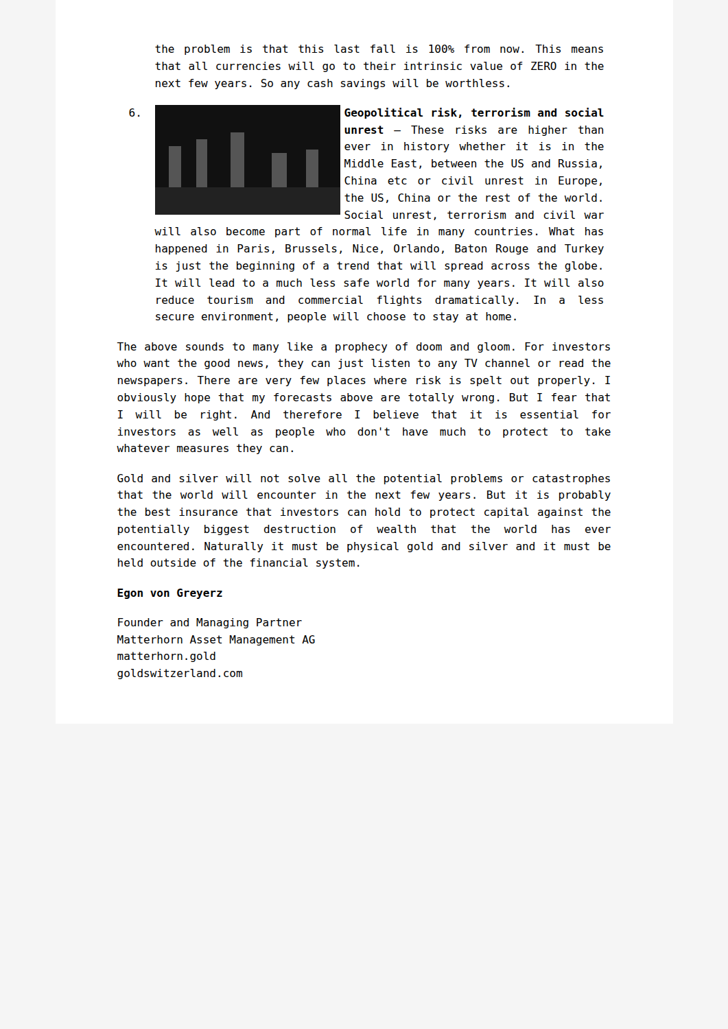the problem is that this last fall is 100% from now. This means that all currencies will go to their intrinsic value of ZERO in the next few years. So any cash savings will be worthless.
Geopolitical risk, terrorism and social unrest – These risks are higher than ever in history whether it is in the Middle East, between the US and Russia, China etc or civil unrest in Europe, the US, China or the rest of the world. Social unrest, terrorism and civil war will also become part of normal life in many countries. What has happened in Paris, Brussels, Nice, Orlando, Baton Rouge and Turkey is just the beginning of a trend that will spread across the globe. It will lead to a much less safe world for many years. It will also reduce tourism and commercial flights dramatically. In a less secure environment, people will choose to stay at home.
The above sounds to many like a prophecy of doom and gloom. For investors who want the good news, they can just listen to any TV channel or read the newspapers. There are very few places where risk is spelt out properly. I obviously hope that my forecasts above are totally wrong. But I fear that I will be right. And therefore I believe that it is essential for investors as well as people who don't have much to protect to take whatever measures they can.
Gold and silver will not solve all the potential problems or catastrophes that the world will encounter in the next few years. But it is probably the best insurance that investors can hold to protect capital against the potentially biggest destruction of wealth that the world has ever encountered. Naturally it must be physical gold and silver and it must be held outside of the financial system.
Egon von Greyerz
Founder and Managing Partner Matterhorn Asset Management AG matterhorn.gold goldswitzerland.com